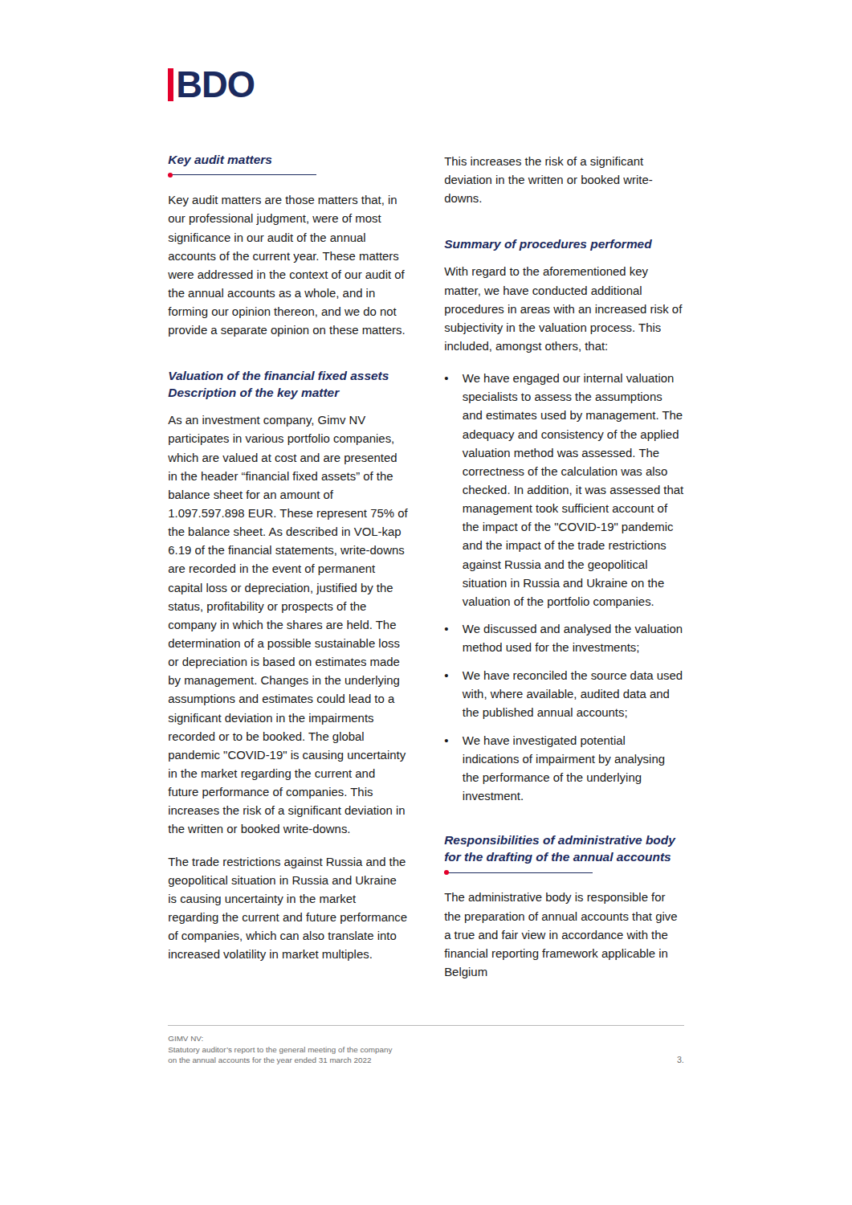BDO
Key audit matters
Key audit matters are those matters that, in our professional judgment, were of most significance in our audit of the annual accounts of the current year. These matters were addressed in the context of our audit of the annual accounts as a whole, and in forming our opinion thereon, and we do not provide a separate opinion on these matters.
Valuation of the financial fixed assets
Description of the key matter
As an investment company, Gimv NV participates in various portfolio companies, which are valued at cost and are presented in the header “financial fixed assets” of the balance sheet for an amount of 1.097.597.898 EUR. These represent 75% of the balance sheet. As described in VOL-kap 6.19 of the financial statements, write-downs are recorded in the event of permanent capital loss or depreciation, justified by the status, profitability or prospects of the company in which the shares are held. The determination of a possible sustainable loss or depreciation is based on estimates made by management. Changes in the underlying assumptions and estimates could lead to a significant deviation in the impairments recorded or to be booked. The global pandemic "COVID-19" is causing uncertainty in the market regarding the current and future performance of companies. This increases the risk of a significant deviation in the written or booked write-downs.
The trade restrictions against Russia and the geopolitical situation in Russia and Ukraine is causing uncertainty in the market regarding the current and future performance of companies, which can also translate into increased volatility in market multiples.
This increases the risk of a significant deviation in the written or booked write-downs.
Summary of procedures performed
With regard to the aforementioned key matter, we have conducted additional procedures in areas with an increased risk of subjectivity in the valuation process. This included, amongst others, that:
We have engaged our internal valuation specialists to assess the assumptions and estimates used by management. The adequacy and consistency of the applied valuation method was assessed. The correctness of the calculation was also checked. In addition, it was assessed that management took sufficient account of the impact of the "COVID-19" pandemic and the impact of the trade restrictions against Russia and the geopolitical situation in Russia and Ukraine on the valuation of the portfolio companies.
We discussed and analysed the valuation method used for the investments;
We have reconciled the source data used with, where available, audited data and the published annual accounts;
We have investigated potential indications of impairment by analysing the performance of the underlying investment.
Responsibilities of administrative body for the drafting of the annual accounts
The administrative body is responsible for the preparation of annual accounts that give a true and fair view in accordance with the financial reporting framework applicable in Belgium
GIMV NV:
Statutory auditor’s report to the general meeting of the company
on the annual accounts for the year ended 31 march 2022
3.